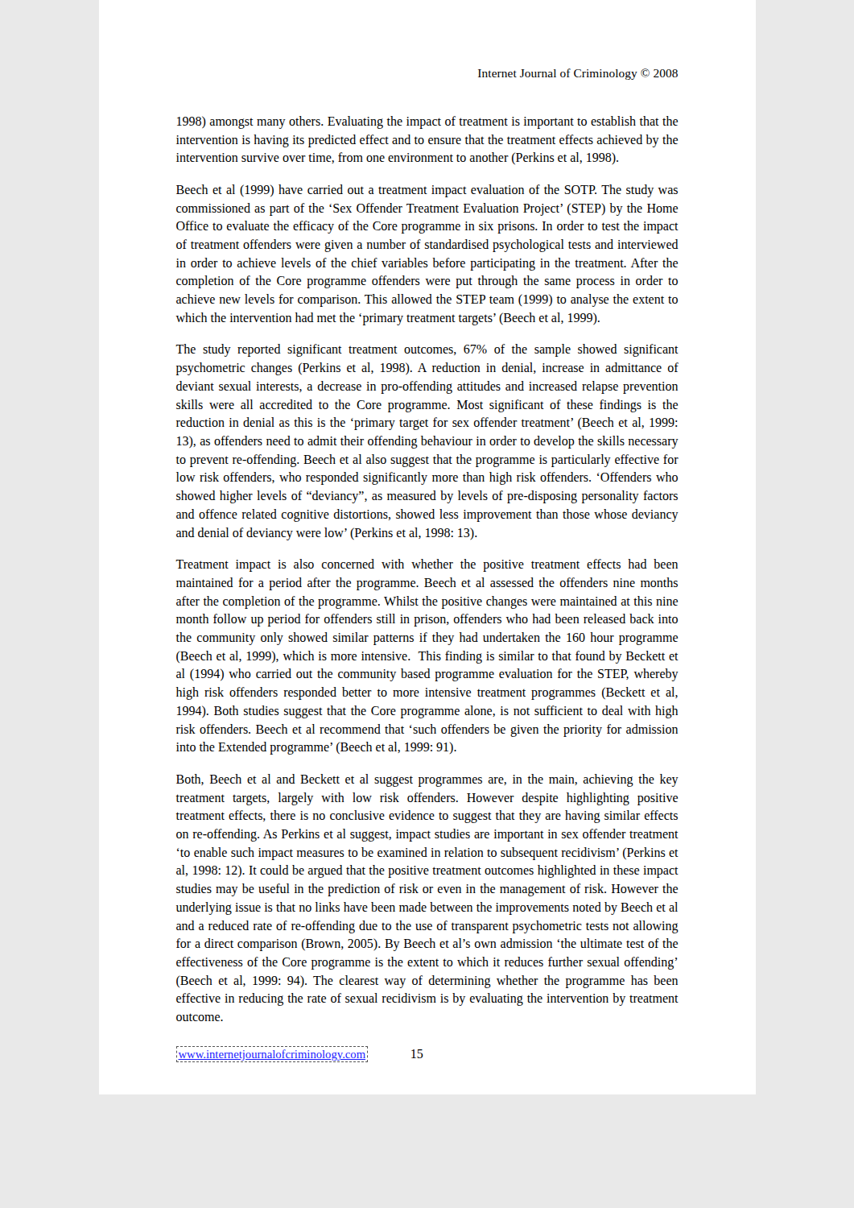Internet Journal of Criminology © 2008
1998) amongst many others. Evaluating the impact of treatment is important to establish that the intervention is having its predicted effect and to ensure that the treatment effects achieved by the intervention survive over time, from one environment to another (Perkins et al, 1998).
Beech et al (1999) have carried out a treatment impact evaluation of the SOTP. The study was commissioned as part of the ‘Sex Offender Treatment Evaluation Project’ (STEP) by the Home Office to evaluate the efficacy of the Core programme in six prisons. In order to test the impact of treatment offenders were given a number of standardised psychological tests and interviewed in order to achieve levels of the chief variables before participating in the treatment. After the completion of the Core programme offenders were put through the same process in order to achieve new levels for comparison. This allowed the STEP team (1999) to analyse the extent to which the intervention had met the ‘primary treatment targets’ (Beech et al, 1999).
The study reported significant treatment outcomes, 67% of the sample showed significant psychometric changes (Perkins et al, 1998). A reduction in denial, increase in admittance of deviant sexual interests, a decrease in pro-offending attitudes and increased relapse prevention skills were all accredited to the Core programme. Most significant of these findings is the reduction in denial as this is the ‘primary target for sex offender treatment’ (Beech et al, 1999: 13), as offenders need to admit their offending behaviour in order to develop the skills necessary to prevent re-offending. Beech et al also suggest that the programme is particularly effective for low risk offenders, who responded significantly more than high risk offenders. ‘Offenders who showed higher levels of “deviancy”, as measured by levels of pre-disposing personality factors and offence related cognitive distortions, showed less improvement than those whose deviancy and denial of deviancy were low’ (Perkins et al, 1998: 13).
Treatment impact is also concerned with whether the positive treatment effects had been maintained for a period after the programme. Beech et al assessed the offenders nine months after the completion of the programme. Whilst the positive changes were maintained at this nine month follow up period for offenders still in prison, offenders who had been released back into the community only showed similar patterns if they had undertaken the 160 hour programme (Beech et al, 1999), which is more intensive. This finding is similar to that found by Beckett et al (1994) who carried out the community based programme evaluation for the STEP, whereby high risk offenders responded better to more intensive treatment programmes (Beckett et al, 1994). Both studies suggest that the Core programme alone, is not sufficient to deal with high risk offenders. Beech et al recommend that ‘such offenders be given the priority for admission into the Extended programme’ (Beech et al, 1999: 91).
Both, Beech et al and Beckett et al suggest programmes are, in the main, achieving the key treatment targets, largely with low risk offenders. However despite highlighting positive treatment effects, there is no conclusive evidence to suggest that they are having similar effects on re-offending. As Perkins et al suggest, impact studies are important in sex offender treatment ‘to enable such impact measures to be examined in relation to subsequent recidivism’ (Perkins et al, 1998: 12). It could be argued that the positive treatment outcomes highlighted in these impact studies may be useful in the prediction of risk or even in the management of risk. However the underlying issue is that no links have been made between the improvements noted by Beech et al and a reduced rate of re-offending due to the use of transparent psychometric tests not allowing for a direct comparison (Brown, 2005). By Beech et al’s own admission ‘the ultimate test of the effectiveness of the Core programme is the extent to which it reduces further sexual offending’ (Beech et al, 1999: 94). The clearest way of determining whether the programme has been effective in reducing the rate of sexual recidivism is by evaluating the intervention by treatment outcome.
www.internetjournalofcriminology.com 15